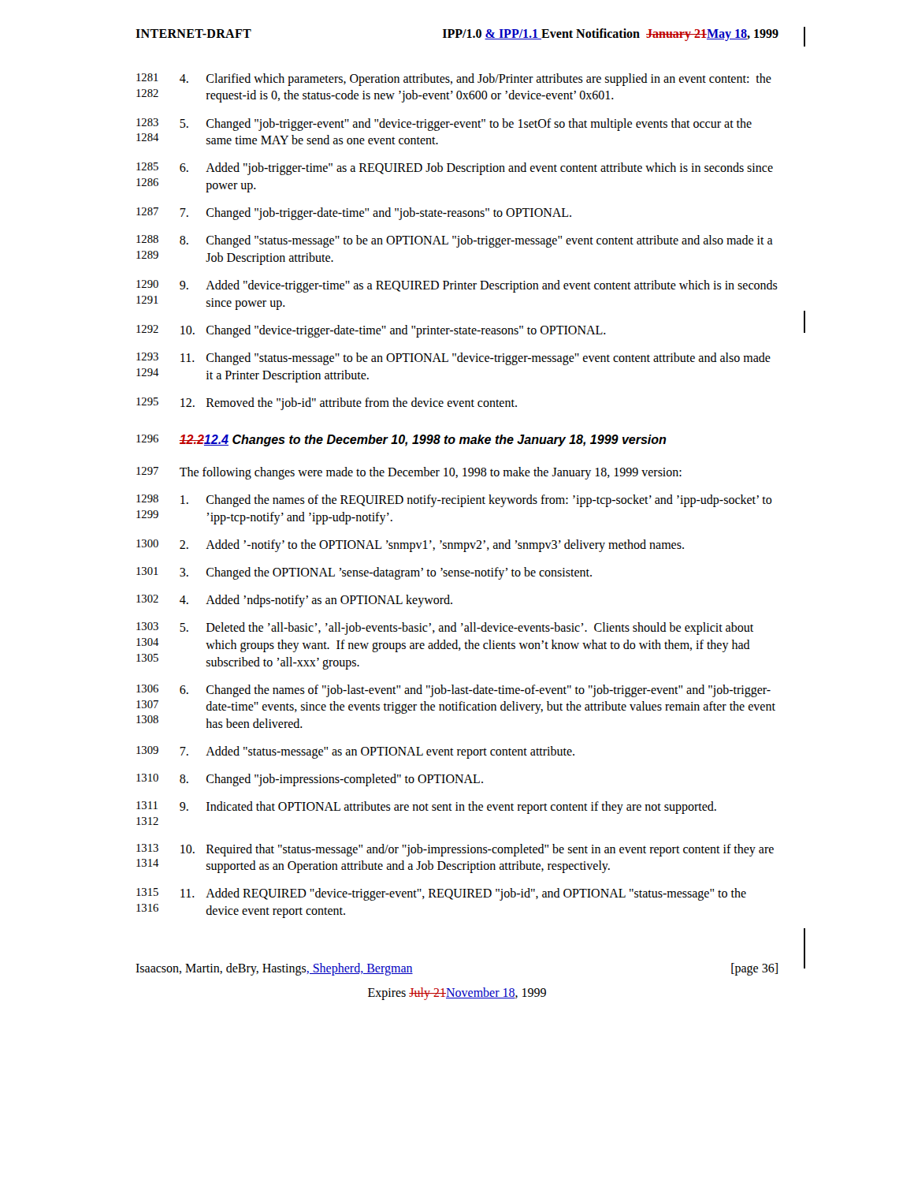INTERNET-DRAFT IPP/1.0 & IPP/1.1 Event Notification January 21May 18, 1999
1281
1282
4. Clarified which parameters, Operation attributes, and Job/Printer attributes are supplied in an event content: the request-id is 0, the status-code is new ’job-event’ 0x600 or ’device-event’ 0x601.
1283
1284
5. Changed "job-trigger-event" and "device-trigger-event" to be 1setOf so that multiple events that occur at the same time MAY be send as one event content.
1285
1286
6. Added "job-trigger-time" as a REQUIRED Job Description and event content attribute which is in seconds since power up.
1287
7. Changed "job-trigger-date-time" and "job-state-reasons" to OPTIONAL.
1288
1289
8. Changed "status-message" to be an OPTIONAL "job-trigger-message" event content attribute and also made it a Job Description attribute.
1290
1291
9. Added "device-trigger-time" as a REQUIRED Printer Description and event content attribute which is in seconds since power up.
1292
10. Changed "device-trigger-date-time" and "printer-state-reasons" to OPTIONAL.
1293
1294
11. Changed "status-message" to be an OPTIONAL "device-trigger-message" event content attribute and also made it a Printer Description attribute.
1295
12. Removed the "job-id" attribute from the device event content.
1296
12.212.4 Changes to the December 10, 1998 to make the January 18, 1999 version
1297
The following changes were made to the December 10, 1998 to make the January 18, 1999 version:
1298
1299
1. Changed the names of the REQUIRED notify-recipient keywords from: ’ipp-tcp-socket’ and ’ipp-udp-socket’ to ’ipp-tcp-notify’ and ’ipp-udp-notify’.
1300
2. Added ’-notify’ to the OPTIONAL ’snmpv1’, ’snmpv2’, and ’snmpv3’ delivery method names.
1301
3. Changed the OPTIONAL ’sense-datagram’ to ’sense-notify’ to be consistent.
1302
4. Added ’ndps-notify’ as an OPTIONAL keyword.
1303
1304
1305
5. Deleted the ’all-basic’, ’all-job-events-basic’, and ’all-device-events-basic’. Clients should be explicit about which groups they want. If new groups are added, the clients won’t know what to do with them, if they had subscribed to ’all-xxx’ groups.
1306
1307
1308
6. Changed the names of "job-last-event" and "job-last-date-time-of-event" to "job-trigger-event" and "job-trigger-date-time" events, since the events trigger the notification delivery, but the attribute values remain after the event has been delivered.
1309
7. Added "status-message" as an OPTIONAL event report content attribute.
1310
8. Changed "job-impressions-completed" to OPTIONAL.
1311
1312
9. Indicated that OPTIONAL attributes are not sent in the event report content if they are not supported.
1313
1314
10. Required that "status-message" and/or "job-impressions-completed" be sent in an event report content if they are supported as an Operation attribute and a Job Description attribute, respectively.
1315
1316
11. Added REQUIRED "device-trigger-event", REQUIRED "job-id", and OPTIONAL "status-message" to the device event report content.
Isaacson, Martin, deBry, Hastings, Shepherd, Bergman [page 36]
Expires July 21November 18, 1999